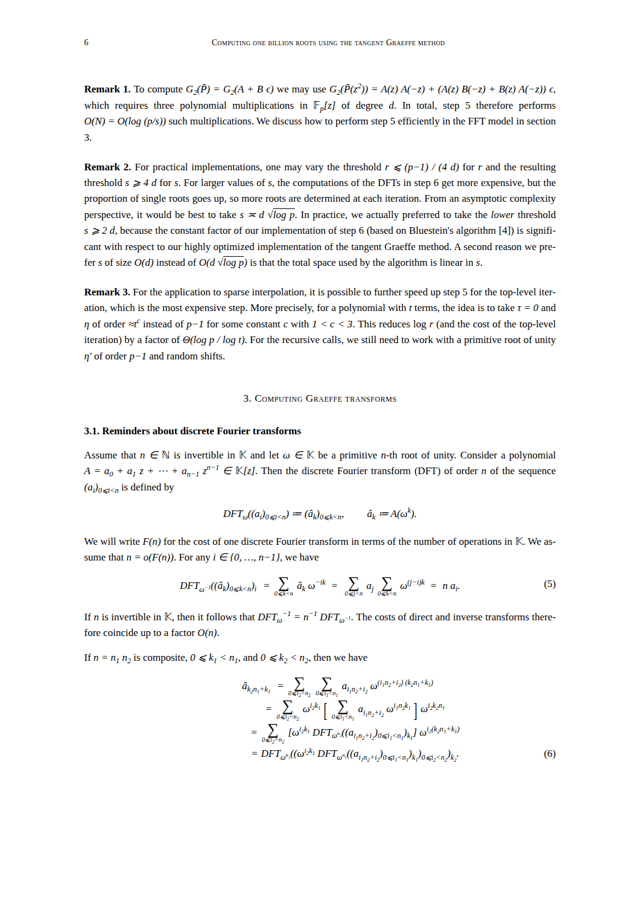6 Computing one billion roots using the tangent Graeffe method
Remark 1. To compute G2(P̃) = G2(A + B ϵ) we may use G2(P̃(z2)) = A(z) A(−z) + (A(z) B(−z) + B(z) A(−z)) ϵ, which requires three polynomial multiplications in 𝔽p[z] of degree d. In total, step 5 therefore performs O(N) = O(log (p/s)) such multiplications. We discuss how to perform step 5 efficiently in the FFT model in section 3.
Remark 2. For practical implementations, one may vary the threshold r ⩽ (p−1) / (4 d) for r and the resulting threshold s ⩾ 4 d for s. For larger values of s, the computations of the DFTs in step 6 get more expensive, but the proportion of single roots goes up, so more roots are determined at each iteration. From an asymptotic complexity perspective, it would be best to take s ≍ d √log p. In practice, we actually preferred to take the lower threshold s ⩾ 2 d, because the constant factor of our implementation of step 6 (based on Bluestein's algorithm [4]) is significant with respect to our highly optimized implementation of the tangent Graeffe method. A second reason we prefer s of size O(d) instead of O(d √log p) is that the total space used by the algorithm is linear in s.
Remark 3. For the application to sparse interpolation, it is possible to further speed up step 5 for the top-level iteration, which is the most expensive step. More precisely, for a polynomial with t terms, the idea is to take τ = 0 and η of order ≈tc instead of p−1 for some constant c with 1 < c < 3. This reduces log r (and the cost of the top-level iteration) by a factor of Θ(log p / log t). For the recursive calls, we still need to work with a primitive root of unity η′ of order p−1 and random shifts.
3. Computing Graeffe transforms
3.1. Reminders about discrete Fourier transforms
Assume that n ∈ ℕ is invertible in 𝕂 and let ω ∈ 𝕂 be a primitive n-th root of unity. Consider a polynomial A = a0 + a1 z + ⋯ + an−1 zn−1 ∈ 𝕂[z]. Then the discrete Fourier transform (DFT) of order n of the sequence (ai)0⩽i<n is defined by
DFTω((ai)0⩽i<n) ≔ (âk)0⩽k<n, âk ≔ A(ωk).
We will write F(n) for the cost of one discrete Fourier transform in terms of the number of operations in 𝕂. We assume that n = o(F(n)). For any i ∈ {0, …, n−1}, we have
DFTω−1((âk)0⩽k<n)i = ∑0⩽k<n âk ω−ik = ∑0⩽j<n aj ∑0⩽k<n ω(j−i)k = n ai. (5)
If n is invertible in 𝕂, then it follows that DFTω−1 = n−1 DFTω−1. The costs of direct and inverse transforms therefore coincide up to a factor O(n).
If n = n1 n2 is composite, 0 ⩽ k1 < n1, and 0 ⩽ k2 < n2, then we have
âk2n1+k1 = ∑0⩽i2<n2 ∑0⩽i1<n1 ai1n2+i2 ω(i1n2+i2) (k2n1+k1)
= ∑0⩽i2<n2 ωi2k1 [ ∑0⩽i1<n1 ai1n2+i2 ωi1n2k1 ] ωi2k2n1
= ∑0⩽i2<n2 [ωi2k1 DFTωn2((ai1n2+i2)0⩽i1<n1)k1] ωi2(k2n1+k1)
= DFTωn1((ωi2k1 DFTωn2((ai1n2+i2)0⩽i1<n1)k1)0⩽i2<n2)k2. (6)